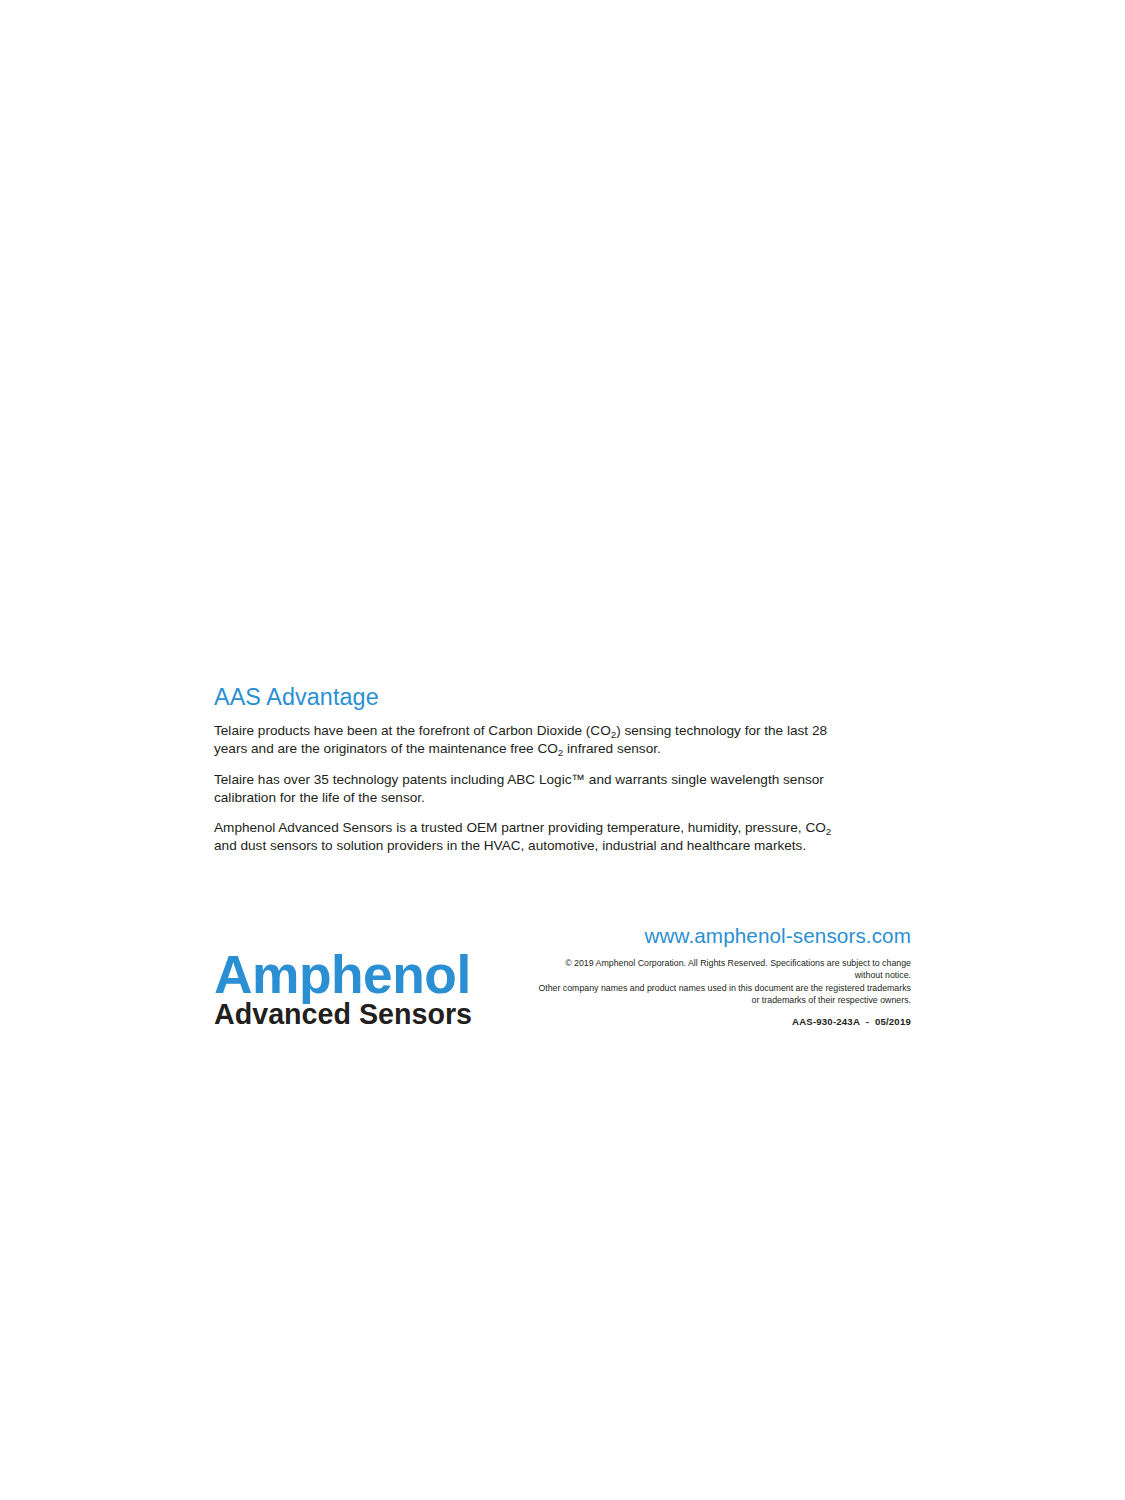AAS Advantage
Telaire products have been at the forefront of Carbon Dioxide (CO2) sensing technology for the last 28 years and are the originators of the maintenance free CO2 infrared sensor.
Telaire has over 35 technology patents including ABC Logic™ and warrants single wavelength sensor calibration for the life of the sensor.
Amphenol Advanced Sensors is a trusted OEM partner providing temperature, humidity, pressure, CO2 and dust sensors to solution providers in the HVAC, automotive, industrial and healthcare markets.
Amphenol Advanced Sensors
www.amphenol-sensors.com
© 2019 Amphenol Corporation. All Rights Reserved. Specifications are subject to change without notice.
Other company names and product names used in this document are the registered trademarks or trademarks of their respective owners.
AAS-930-243A - 05/2019